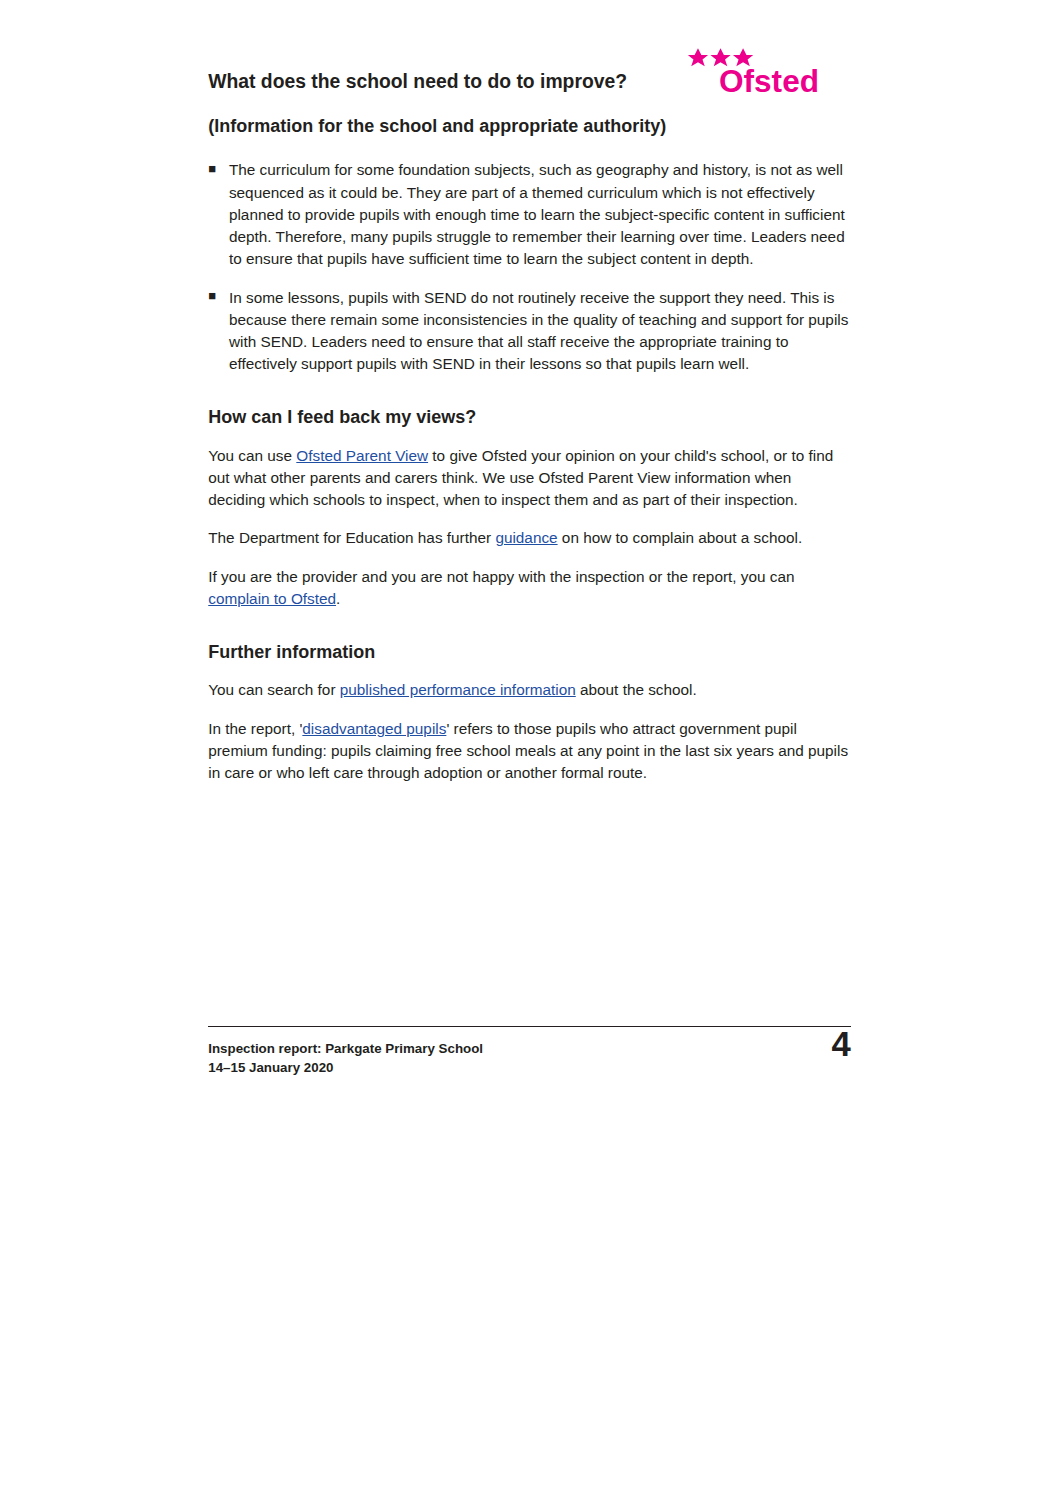Ofsted
What does the school need to do to improve?
(Information for the school and appropriate authority)
The curriculum for some foundation subjects, such as geography and history, is not as well sequenced as it could be. They are part of a themed curriculum which is not effectively planned to provide pupils with enough time to learn the subject-specific content in sufficient depth. Therefore, many pupils struggle to remember their learning over time. Leaders need to ensure that pupils have sufficient time to learn the subject content in depth.
In some lessons, pupils with SEND do not routinely receive the support they need. This is because there remain some inconsistencies in the quality of teaching and support for pupils with SEND. Leaders need to ensure that all staff receive the appropriate training to effectively support pupils with SEND in their lessons so that pupils learn well.
How can I feed back my views?
You can use Ofsted Parent View to give Ofsted your opinion on your child's school, or to find out what other parents and carers think. We use Ofsted Parent View information when deciding which schools to inspect, when to inspect them and as part of their inspection.
The Department for Education has further guidance on how to complain about a school.
If you are the provider and you are not happy with the inspection or the report, you can complain to Ofsted.
Further information
You can search for published performance information about the school.
In the report, 'disadvantaged pupils' refers to those pupils who attract government pupil premium funding: pupils claiming free school meals at any point in the last six years and pupils in care or who left care through adoption or another formal route.
4 Inspection report: Parkgate Primary School 14–15 January 2020